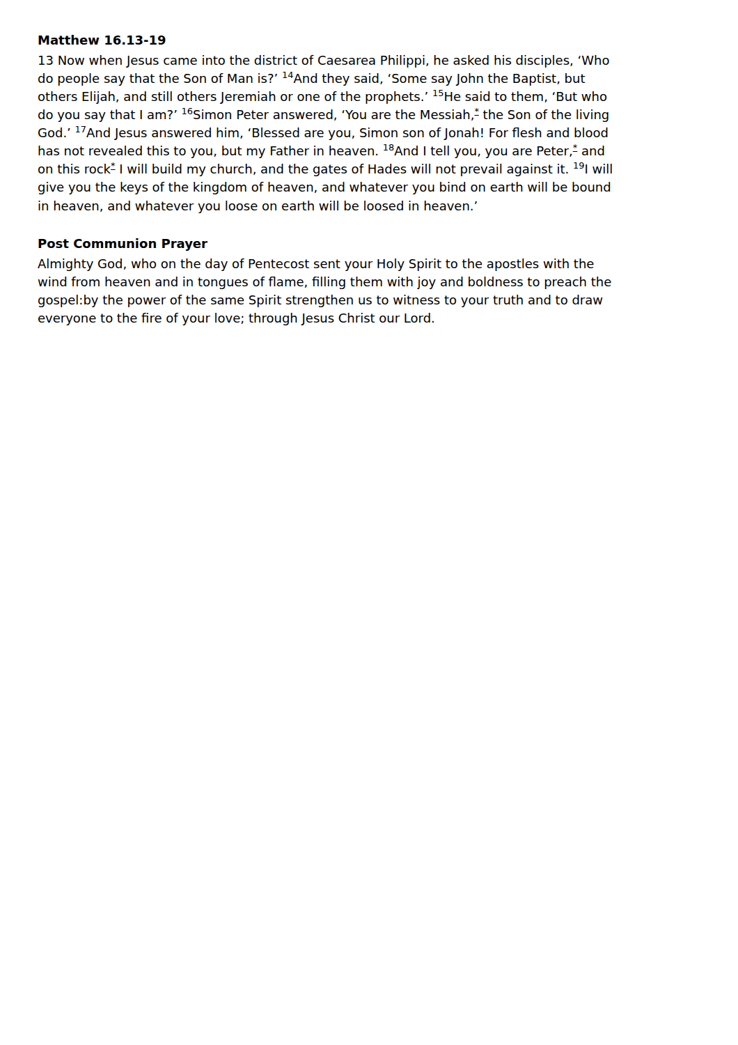Matthew 16.13-19
13 Now when Jesus came into the district of Caesarea Philippi, he asked his disciples, ‘Who do people say that the Son of Man is?’ 14And they said, ‘Some say John the Baptist, but others Elijah, and still others Jeremiah or one of the prophets.’ 15He said to them, ‘But who do you say that I am?’ 16Simon Peter answered, ‘You are the Messiah,* the Son of the living God.’ 17And Jesus answered him, ‘Blessed are you, Simon son of Jonah! For flesh and blood has not revealed this to you, but my Father in heaven. 18And I tell you, you are Peter,* and on this rock* I will build my church, and the gates of Hades will not prevail against it. 19I will give you the keys of the kingdom of heaven, and whatever you bind on earth will be bound in heaven, and whatever you loose on earth will be loosed in heaven.’
Post Communion Prayer
Almighty God, who on the day of Pentecost sent your Holy Spirit to the apostles with the wind from heaven and in tongues of flame, filling them with joy and boldness to preach the gospel:by the power of the same Spirit strengthen us to witness to your truth and to draw everyone to the fire of your love; through Jesus Christ our Lord.